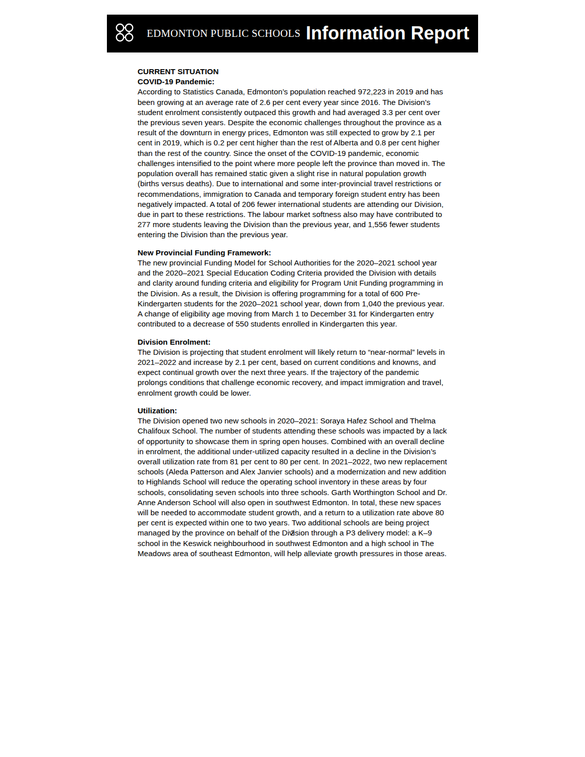EDMONTON PUBLIC SCHOOLS
Information Report
CURRENT SITUATION
COVID-19 Pandemic:
According to Statistics Canada, Edmonton’s population reached 972,223 in 2019 and has been growing at an average rate of 2.6 per cent every year since 2016. The Division’s student enrolment consistently outpaced this growth and had averaged 3.3 per cent over the previous seven years. Despite the economic challenges throughout the province as a result of the downturn in energy prices, Edmonton was still expected to grow by 2.1 per cent in 2019, which is 0.2 per cent higher than the rest of Alberta and 0.8 per cent higher than the rest of the country. Since the onset of the COVID-19 pandemic, economic challenges intensified to the point where more people left the province than moved in. The population overall has remained static given a slight rise in natural population growth (births versus deaths). Due to international and some inter-provincial travel restrictions or recommendations, immigration to Canada and temporary foreign student entry has been negatively impacted. A total of 206 fewer international students are attending our Division, due in part to these restrictions. The labour market softness also may have contributed to 277 more students leaving the Division than the previous year, and 1,556 fewer students entering the Division than the previous year.
New Provincial Funding Framework:
The new provincial Funding Model for School Authorities for the 2020–2021 school year and the 2020–2021 Special Education Coding Criteria provided the Division with details and clarity around funding criteria and eligibility for Program Unit Funding programming in the Division. As a result, the Division is offering programming for a total of 600 Pre-Kindergarten students for the 2020–2021 school year, down from 1,040 the previous year. A change of eligibility age moving from March 1 to December 31 for Kindergarten entry contributed to a decrease of 550 students enrolled in Kindergarten this year.
Division Enrolment:
The Division is projecting that student enrolment will likely return to “near-normal” levels in 2021–2022 and increase by 2.1 per cent, based on current conditions and knowns, and expect continual growth over the next three years. If the trajectory of the pandemic prolongs conditions that challenge economic recovery, and impact immigration and travel, enrolment growth could be lower.
Utilization:
The Division opened two new schools in 2020–2021: Soraya Hafez School and Thelma Chalifoux School. The number of students attending these schools was impacted by a lack of opportunity to showcase them in spring open houses. Combined with an overall decline in enrolment, the additional under-utilized capacity resulted in a decline in the Division’s overall utilization rate from 81 per cent to 80 per cent. In 2021–2022, two new replacement schools (Aleda Patterson and Alex Janvier schools) and a modernization and new addition to Highlands School will reduce the operating school inventory in these areas by four schools, consolidating seven schools into three schools. Garth Worthington School and Dr. Anne Anderson School will also open in southwest Edmonton. In total, these new spaces will be needed to accommodate student growth, and a return to a utilization rate above 80 per cent is expected within one to two years. Two additional schools are being project managed by the province on behalf of the Division through a P3 delivery model: a K–9 school in the Keswick neighbourhood in southwest Edmonton and a high school in The Meadows area of southeast Edmonton, will help alleviate growth pressures in those areas.
2